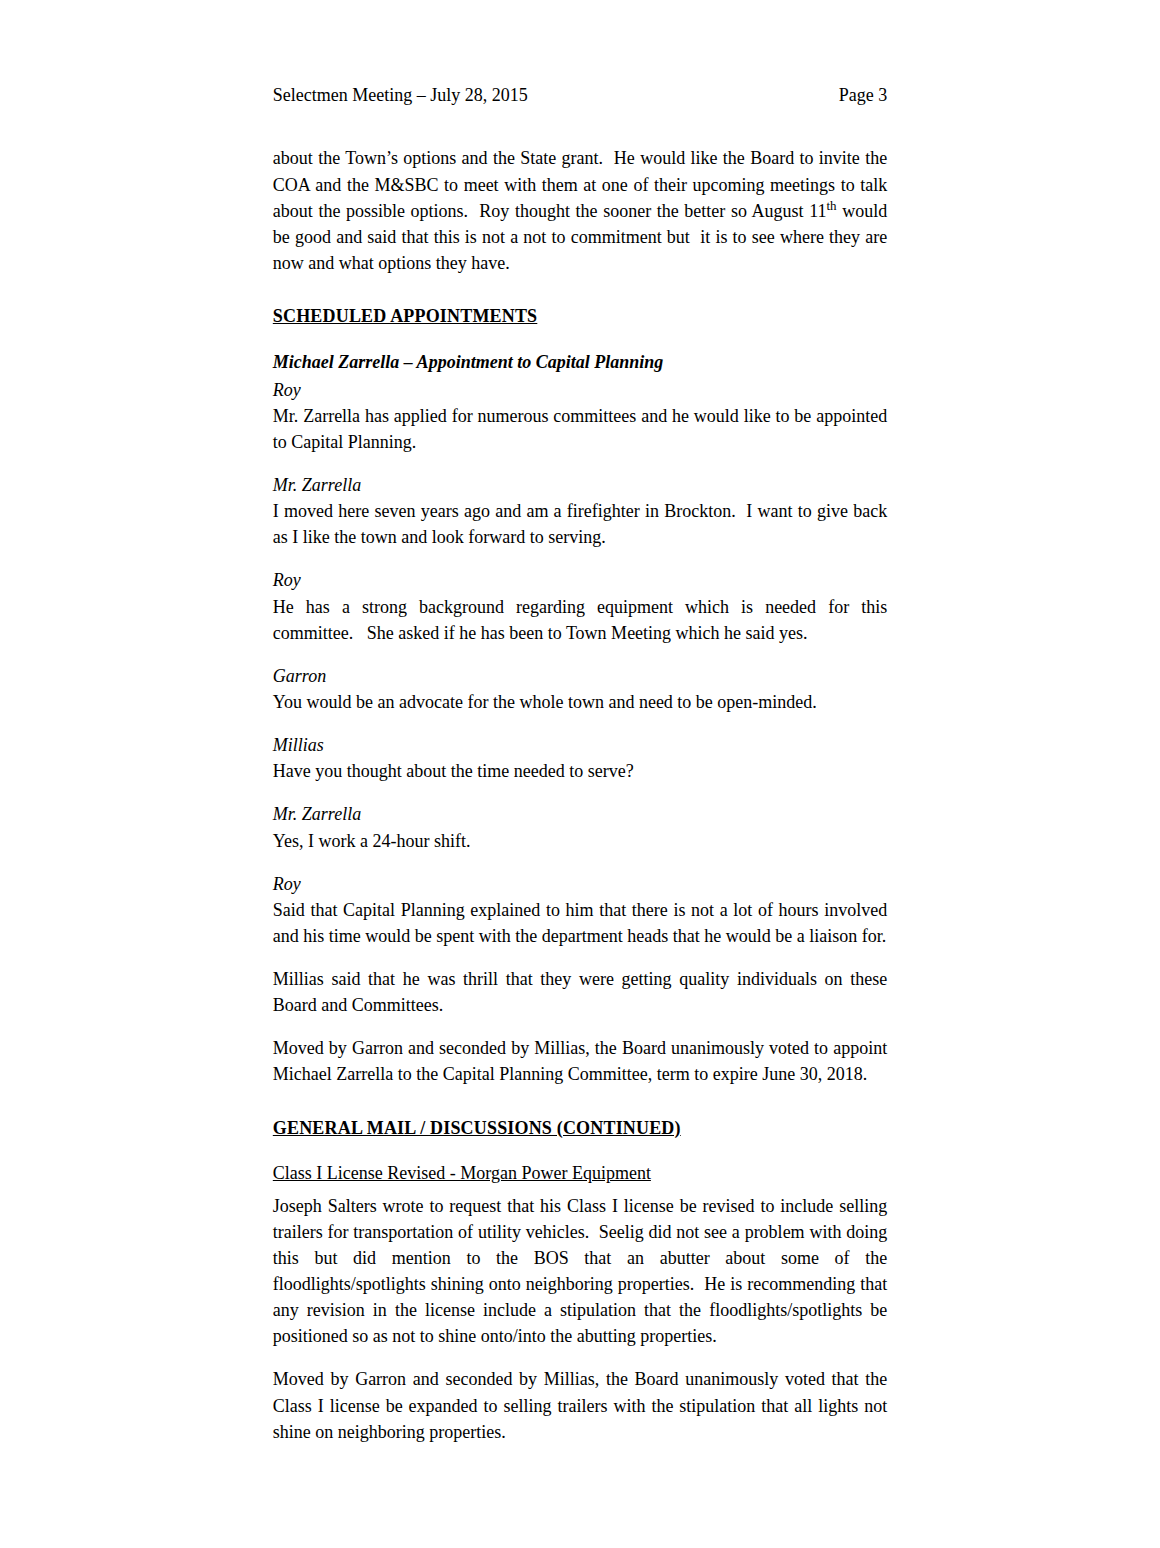Selectmen Meeting – July 28, 2015 Page 3
about the Town’s options and the State grant. He would like the Board to invite the COA and the M&SBC to meet with them at one of their upcoming meetings to talk about the possible options. Roy thought the sooner the better so August 11th would be good and said that this is not a not to commitment but it is to see where they are now and what options they have.
SCHEDULED APPOINTMENTS
Michael Zarrella – Appointment to Capital Planning
Roy
Mr. Zarrella has applied for numerous committees and he would like to be appointed to Capital Planning.
Mr. Zarrella
I moved here seven years ago and am a firefighter in Brockton. I want to give back as I like the town and look forward to serving.
Roy
He has a strong background regarding equipment which is needed for this committee. She asked if he has been to Town Meeting which he said yes.
Garron
You would be an advocate for the whole town and need to be open-minded.
Millias
Have you thought about the time needed to serve?
Mr. Zarrella
Yes, I work a 24-hour shift.
Roy
Said that Capital Planning explained to him that there is not a lot of hours involved and his time would be spent with the department heads that he would be a liaison for.
Millias said that he was thrill that they were getting quality individuals on these Board and Committees.
Moved by Garron and seconded by Millias, the Board unanimously voted to appoint Michael Zarrella to the Capital Planning Committee, term to expire June 30, 2018.
GENERAL MAIL / DISCUSSIONS (CONTINUED)
Class I License Revised - Morgan Power Equipment
Joseph Salters wrote to request that his Class I license be revised to include selling trailers for transportation of utility vehicles. Seelig did not see a problem with doing this but did mention to the BOS that an abutter about some of the floodlights/spotlights shining onto neighboring properties. He is recommending that any revision in the license include a stipulation that the floodlights/spotlights be positioned so as not to shine onto/into the abutting properties.
Moved by Garron and seconded by Millias, the Board unanimously voted that the Class I license be expanded to selling trailers with the stipulation that all lights not shine on neighboring properties.